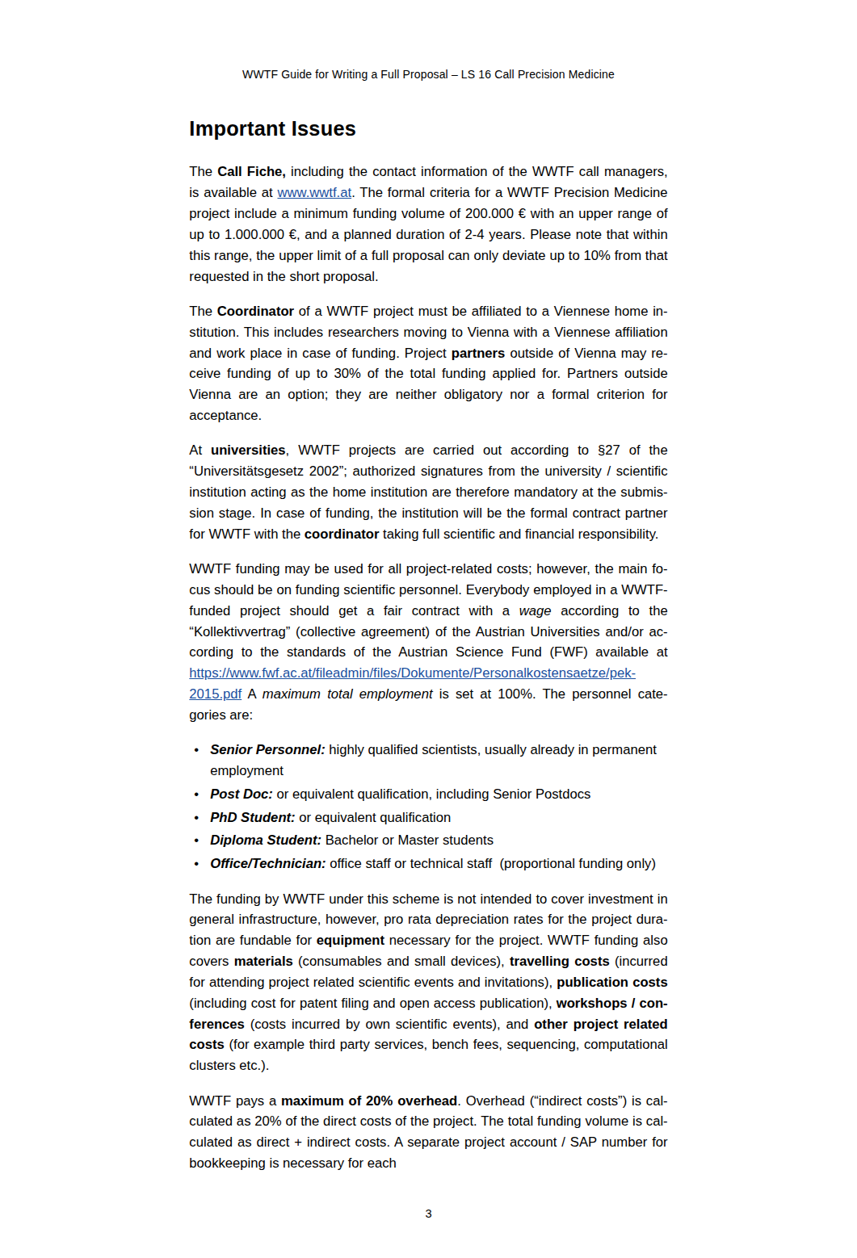WWTF Guide for Writing a Full Proposal – LS 16 Call Precision Medicine
Important Issues
The Call Fiche, including the contact information of the WWTF call managers, is available at www.wwtf.at. The formal criteria for a WWTF Precision Medicine project include a minimum funding volume of 200.000 € with an upper range of up to 1.000.000 €, and a planned duration of 2-4 years. Please note that within this range, the upper limit of a full proposal can only deviate up to 10% from that requested in the short proposal.
The Coordinator of a WWTF project must be affiliated to a Viennese home institution. This includes researchers moving to Vienna with a Viennese affiliation and work place in case of funding. Project partners outside of Vienna may receive funding of up to 30% of the total funding applied for. Partners outside Vienna are an option; they are neither obligatory nor a formal criterion for acceptance.
At universities, WWTF projects are carried out according to §27 of the “Universitätsgesetz 2002”; authorized signatures from the university / scientific institution acting as the home institution are therefore mandatory at the submission stage. In case of funding, the institution will be the formal contract partner for WWTF with the coordinator taking full scientific and financial responsibility.
WWTF funding may be used for all project-related costs; however, the main focus should be on funding scientific personnel. Everybody employed in a WWTF-funded project should get a fair contract with a wage according to the “Kollektivvertrag” (collective agreement) of the Austrian Universities and/or according to the standards of the Austrian Science Fund (FWF) available at https://www.fwf.ac.at/fileadmin/files/Dokumente/Personalkostensaetze/pek-2015.pdf A maximum total employment is set at 100%. The personnel categories are:
Senior Personnel: highly qualified scientists, usually already in permanent employment
Post Doc: or equivalent qualification, including Senior Postdocs
PhD Student: or equivalent qualification
Diploma Student: Bachelor or Master students
Office/Technician: office staff or technical staff (proportional funding only)
The funding by WWTF under this scheme is not intended to cover investment in general infrastructure, however, pro rata depreciation rates for the project duration are fundable for equipment necessary for the project. WWTF funding also covers materials (consumables and small devices), travelling costs (incurred for attending project related scientific events and invitations), publication costs (including cost for patent filing and open access publication), workshops / conferences (costs incurred by own scientific events), and other project related costs (for example third party services, bench fees, sequencing, computational clusters etc.).
WWTF pays a maximum of 20% overhead. Overhead (“indirect costs”) is calculated as 20% of the direct costs of the project. The total funding volume is calculated as direct + indirect costs. A separate project account / SAP number for bookkeeping is necessary for each
3